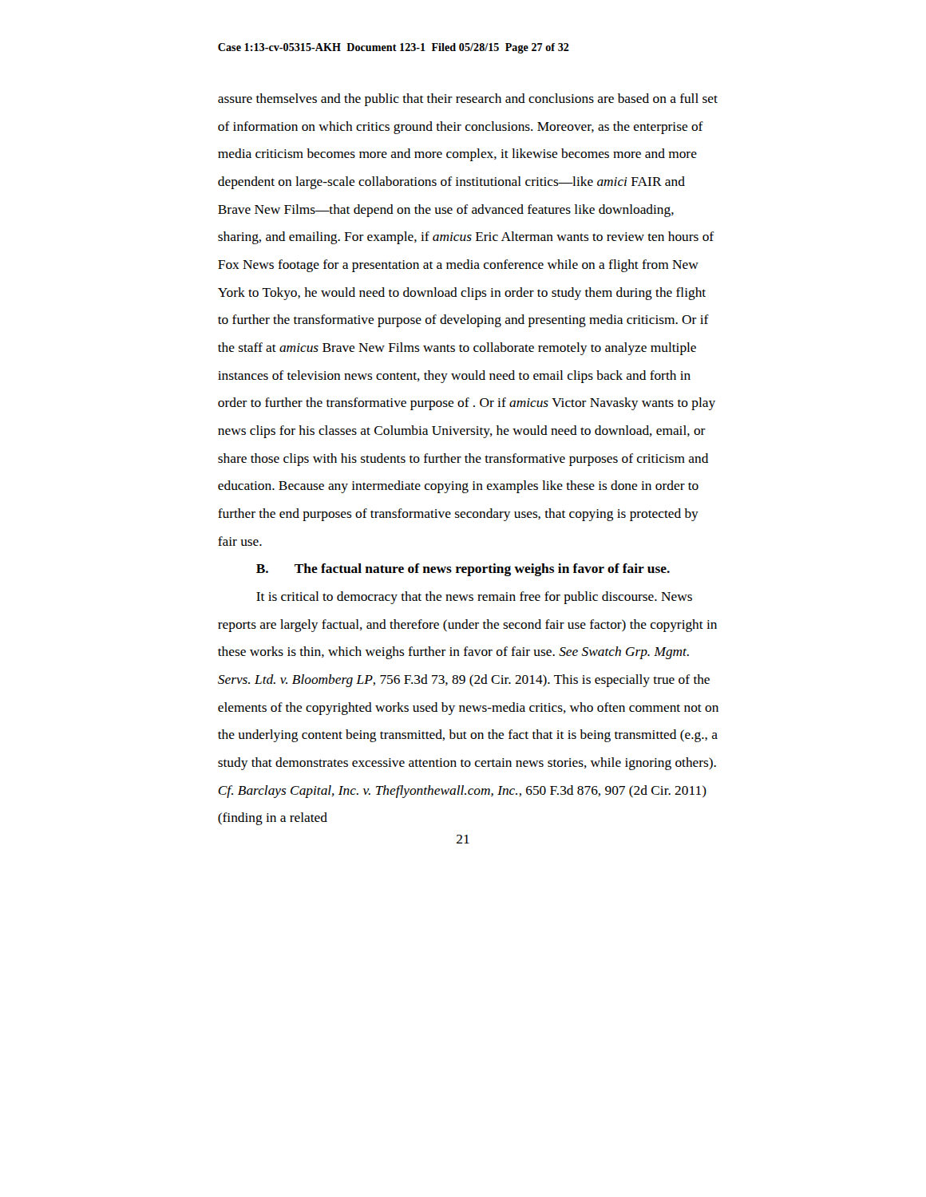Case 1:13-cv-05315-AKH Document 123-1 Filed 05/28/15 Page 27 of 32
assure themselves and the public that their research and conclusions are based on a full set of information on which critics ground their conclusions. Moreover, as the enterprise of media criticism becomes more and more complex, it likewise becomes more and more dependent on large-scale collaborations of institutional critics—like amici FAIR and Brave New Films—that depend on the use of advanced features like downloading, sharing, and emailing. For example, if amicus Eric Alterman wants to review ten hours of Fox News footage for a presentation at a media conference while on a flight from New York to Tokyo, he would need to download clips in order to study them during the flight to further the transformative purpose of developing and presenting media criticism. Or if the staff at amicus Brave New Films wants to collaborate remotely to analyze multiple instances of television news content, they would need to email clips back and forth in order to further the transformative purpose of . Or if amicus Victor Navasky wants to play news clips for his classes at Columbia University, he would need to download, email, or share those clips with his students to further the transformative purposes of criticism and education. Because any intermediate copying in examples like these is done in order to further the end purposes of transformative secondary uses, that copying is protected by fair use.
B. The factual nature of news reporting weighs in favor of fair use.
It is critical to democracy that the news remain free for public discourse. News reports are largely factual, and therefore (under the second fair use factor) the copyright in these works is thin, which weighs further in favor of fair use. See Swatch Grp. Mgmt. Servs. Ltd. v. Bloomberg LP, 756 F.3d 73, 89 (2d Cir. 2014). This is especially true of the elements of the copyrighted works used by news-media critics, who often comment not on the underlying content being transmitted, but on the fact that it is being transmitted (e.g., a study that demonstrates excessive attention to certain news stories, while ignoring others). Cf. Barclays Capital, Inc. v. Theflyonthewall.com, Inc., 650 F.3d 876, 907 (2d Cir. 2011) (finding in a related
21